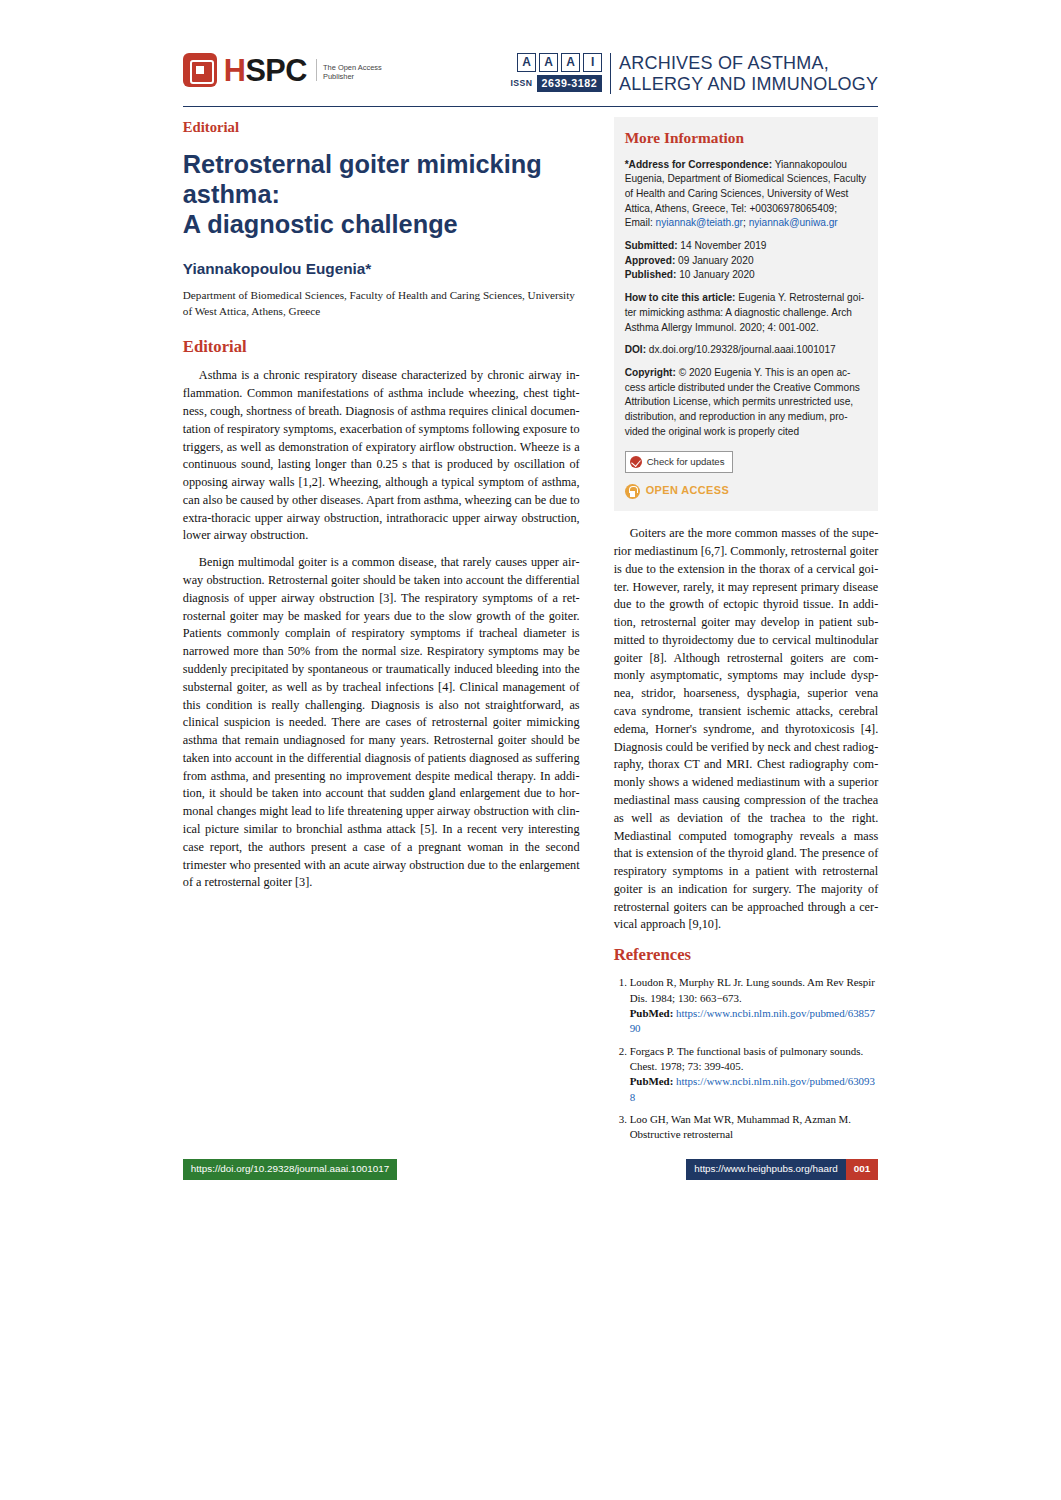HSPC
The Open Access
Publisher
A
A
A
I
ISSN 2639-3182
ARCHIVES OF ASTHMA, ALLERGY AND IMMUNOLOGY
Editorial
Retrosternal goiter mimicking asthma:
A diagnostic challenge
Yiannakopoulou Eugenia*
Department of Biomedical Sciences, Faculty of Health and Caring Sciences, University of West Attica, Athens, Greece
Editorial
Asthma is a chronic respiratory disease characterized by chronic airway inflammation. Common manifestations of asthma include wheezing, chest tightness, cough, shortness of breath. Diagnosis of asthma requires clinical documentation of respiratory symptoms, exacerbation of symptoms following exposure to triggers, as well as demonstration of expiratory airflow obstruction. Wheeze is a continuous sound, lasting longer than 0.25 s that is produced by oscillation of opposing airway walls [1,2]. Wheezing, although a typical symptom of asthma, can also be caused by other diseases. Apart from asthma, wheezing can be due to extra-thoracic upper airway obstruction, intrathoracic upper airway obstruction, lower airway obstruction.
Benign multimodal goiter is a common disease, that rarely causes upper airway obstruction. Retrosternal goiter should be taken into account the differential diagnosis of upper airway obstruction [3]. The respiratory symptoms of a retrosternal goiter may be masked for years due to the slow growth of the goiter. Patients commonly complain of respiratory symptoms if tracheal diameter is narrowed more than 50% from the normal size. Respiratory symptoms may be suddenly precipitated by spontaneous or traumatically induced bleeding into the substernal goiter, as well as by tracheal infections [4]. Clinical management of this condition is really challenging. Diagnosis is also not straightforward, as clinical suspicion is needed. There are cases of retrosternal goiter mimicking asthma that remain undiagnosed for many years. Retrosternal goiter should be taken into account in the differential diagnosis of patients diagnosed as suffering from asthma, and presenting no improvement despite medical therapy. In addition, it should be taken into account that sudden gland enlargement due to hormonal changes might lead to life threatening upper airway obstruction with clinical picture similar to bronchial asthma attack [5]. In a recent very interesting case report, the authors present a case of a pregnant woman in the second trimester who presented with an acute airway obstruction due to the enlargement of a retrosternal goiter [3].
More Information
*Address for Correspondence: Yiannakopoulou Eugenia, Department of Biomedical Sciences, Faculty of Health and Caring Sciences, University of West Attica, Athens, Greece, Tel: +00306978065409; Email: nyiannak@teiath.gr; nyiannak@uniwa.gr
Submitted: 14 November 2019
Approved: 09 January 2020
Published: 10 January 2020
How to cite this article: Eugenia Y. Retrosternal goiter mimicking asthma: A diagnostic challenge. Arch Asthma Allergy Immunol. 2020; 4: 001-002.
DOI: dx.doi.org/10.29328/journal.aaai.1001017
Copyright: © 2020 Eugenia Y. This is an open access article distributed under the Creative Commons Attribution License, which permits unrestricted use, distribution, and reproduction in any medium, provided the original work is properly cited
Check for updates
OPEN ACCESS
Goiters are the more common masses of the superior mediastinum [6,7]. Commonly, retrosternal goiter is due to the extension in the thorax of a cervical goiter. However, rarely, it may represent primary disease due to the growth of ectopic thyroid tissue. In addition, retrosternal goiter may develop in patient submitted to thyroidectomy due to cervical multinodular goiter [8]. Although retrosternal goiters are commonly asymptomatic, symptoms may include dyspnea, stridor, hoarseness, dysphagia, superior vena cava syndrome, transient ischemic attacks, cerebral edema, Horner's syndrome, and thyrotoxicosis [4]. Diagnosis could be verified by neck and chest radiography, thorax CT and MRI. Chest radiography commonly shows a widened mediastinum with a superior mediastinal mass causing compression of the trachea as well as deviation of the trachea to the right. Mediastinal computed tomography reveals a mass that is extension of the thyroid gland. The presence of respiratory symptoms in a patient with retrosternal goiter is an indication for surgery. The majority of retrosternal goiters can be approached through a cervical approach [9,10].
References
Loudon R, Murphy RL Jr. Lung sounds. Am Rev Respir Dis. 1984; 130: 663−673.
PubMed: https://www.ncbi.nlm.nih.gov/pubmed/6385790
Forgacs P. The functional basis of pulmonary sounds. Chest. 1978; 73: 399-405.
PubMed: https://www.ncbi.nlm.nih.gov/pubmed/630938
Loo GH, Wan Mat WR, Muhammad R, Azman M. Obstructive retrosternal
https://doi.org/10.29328/journal.aaai.1001017
https://www.heighpubs.org/haard
001